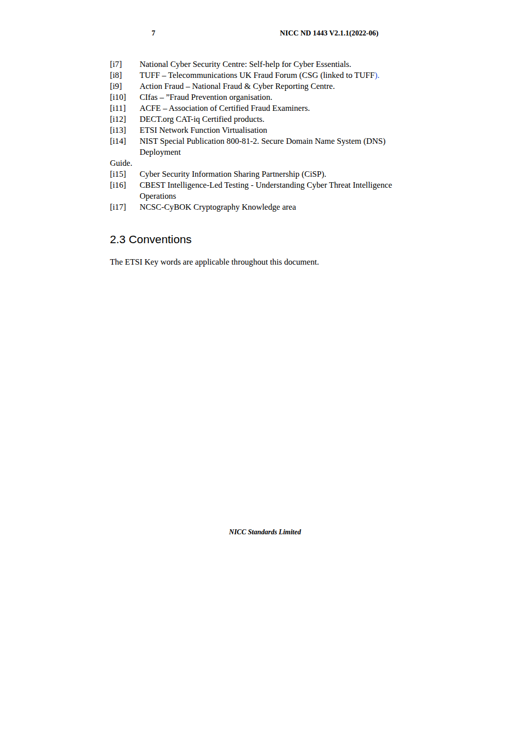7 NICC ND 1443 V2.1.1(2022-06)
[i7] National Cyber Security Centre: Self-help for Cyber Essentials.
[i8] TUFF – Telecommunications UK Fraud Forum (CSG (linked to TUFF).
[i9] Action Fraud – National Fraud & Cyber Reporting Centre.
[i10] CIfas – ”Fraud Prevention organisation.
[i11] ACFE – Association of Certified Fraud Examiners.
[i12] DECT.org CAT-iq Certified products.
[i13] ETSI Network Function Virtualisation
[i14] NIST Special Publication 800-81-2. Secure Domain Name System (DNS) Deployment
Guide.
[i15] Cyber Security Information Sharing Partnership (CiSP).
[i16] CBEST Intelligence-Led Testing - Understanding Cyber Threat Intelligence Operations
[i17] NCSC-CyBOK Cryptography Knowledge area
2.3 Conventions
The ETSI Key words are applicable throughout this document.
NICC Standards Limited